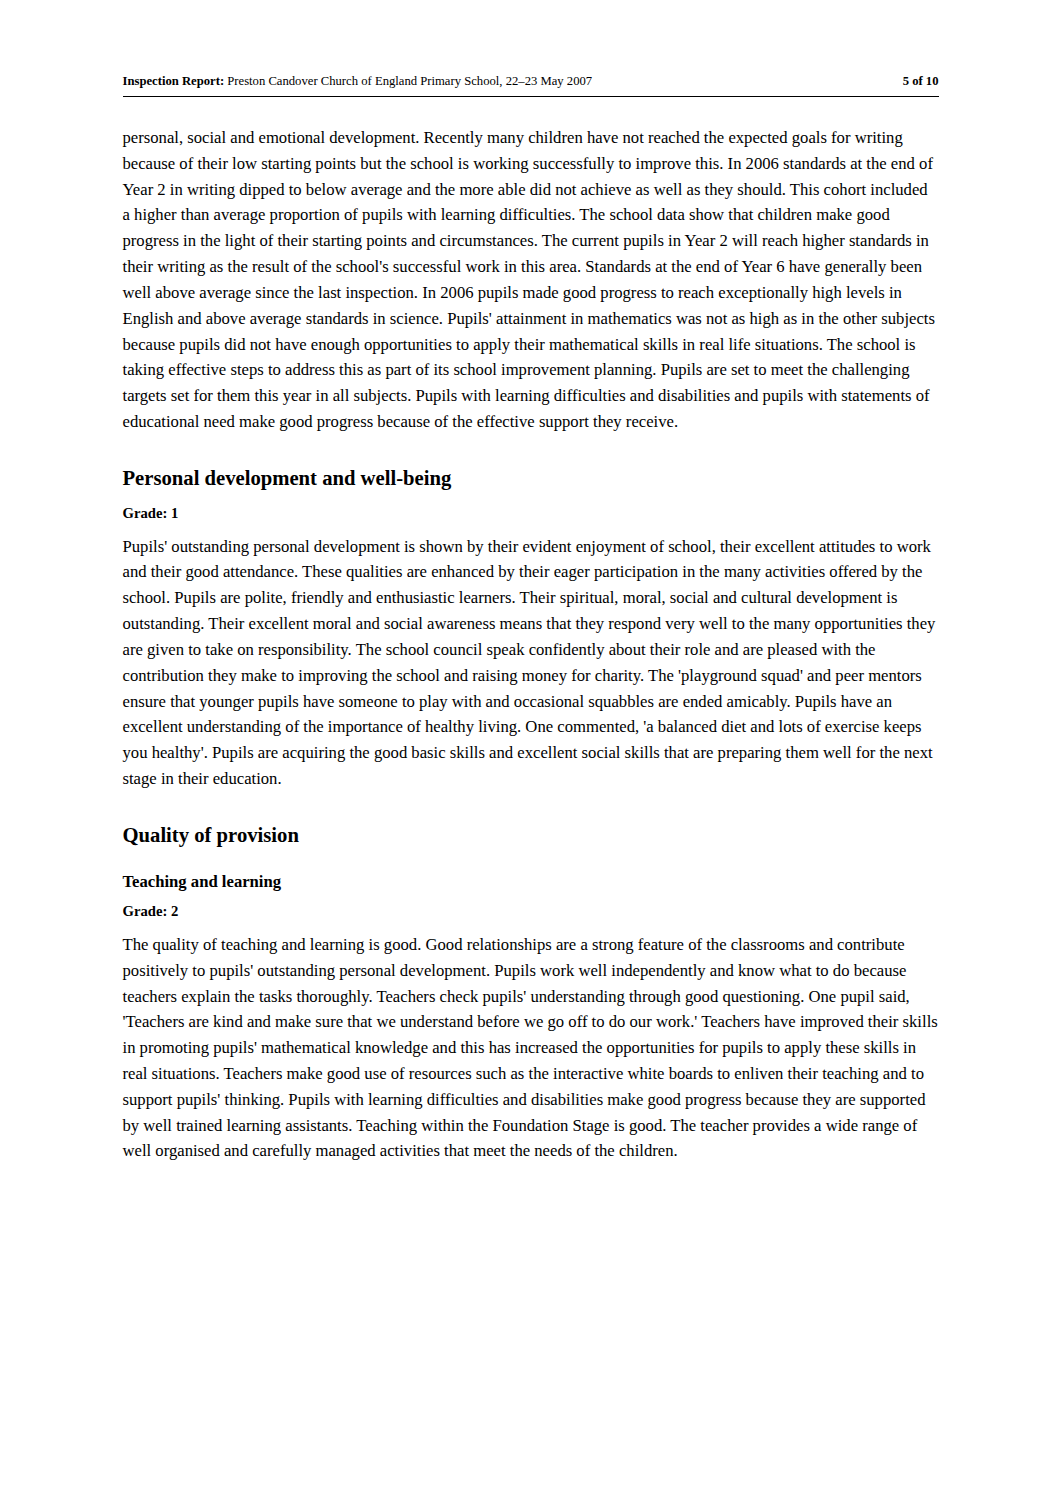Inspection Report: Preston Candover Church of England Primary School, 22–23 May 2007
5 of 10
personal, social and emotional development. Recently many children have not reached the expected goals for writing because of their low starting points but the school is working successfully to improve this. In 2006 standards at the end of Year 2 in writing dipped to below average and the more able did not achieve as well as they should. This cohort included a higher than average proportion of pupils with learning difficulties. The school data show that children make good progress in the light of their starting points and circumstances. The current pupils in Year 2 will reach higher standards in their writing as the result of the school's successful work in this area. Standards at the end of Year 6 have generally been well above average since the last inspection. In 2006 pupils made good progress to reach exceptionally high levels in English and above average standards in science. Pupils' attainment in mathematics was not as high as in the other subjects because pupils did not have enough opportunities to apply their mathematical skills in real life situations. The school is taking effective steps to address this as part of its school improvement planning. Pupils are set to meet the challenging targets set for them this year in all subjects. Pupils with learning difficulties and disabilities and pupils with statements of educational need make good progress because of the effective support they receive.
Personal development and well-being
Grade: 1
Pupils' outstanding personal development is shown by their evident enjoyment of school, their excellent attitudes to work and their good attendance. These qualities are enhanced by their eager participation in the many activities offered by the school. Pupils are polite, friendly and enthusiastic learners. Their spiritual, moral, social and cultural development is outstanding. Their excellent moral and social awareness means that they respond very well to the many opportunities they are given to take on responsibility. The school council speak confidently about their role and are pleased with the contribution they make to improving the school and raising money for charity. The 'playground squad' and peer mentors ensure that younger pupils have someone to play with and occasional squabbles are ended amicably. Pupils have an excellent understanding of the importance of healthy living. One commented, 'a balanced diet and lots of exercise keeps you healthy'. Pupils are acquiring the good basic skills and excellent social skills that are preparing them well for the next stage in their education.
Quality of provision
Teaching and learning
Grade: 2
The quality of teaching and learning is good. Good relationships are a strong feature of the classrooms and contribute positively to pupils' outstanding personal development. Pupils work well independently and know what to do because teachers explain the tasks thoroughly. Teachers check pupils' understanding through good questioning. One pupil said, 'Teachers are kind and make sure that we understand before we go off to do our work.' Teachers have improved their skills in promoting pupils' mathematical knowledge and this has increased the opportunities for pupils to apply these skills in real situations. Teachers make good use of resources such as the interactive white boards to enliven their teaching and to support pupils' thinking. Pupils with learning difficulties and disabilities make good progress because they are supported by well trained learning assistants. Teaching within the Foundation Stage is good. The teacher provides a wide range of well organised and carefully managed activities that meet the needs of the children.